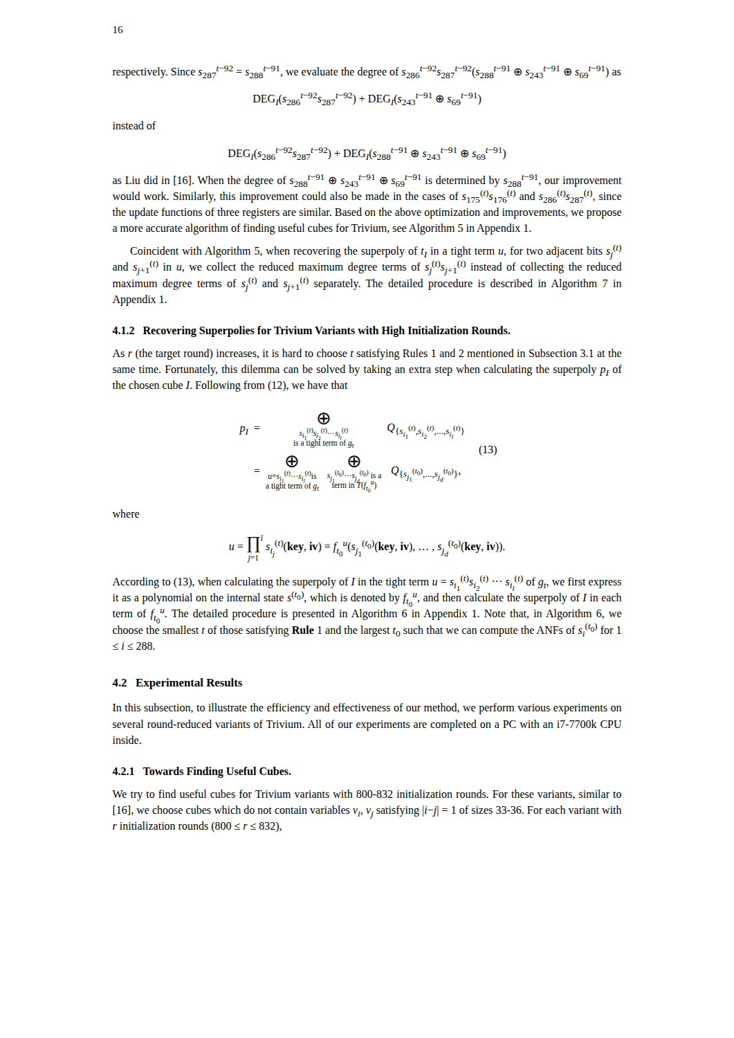16
respectively. Since s287t−92 = s288t−91, we evaluate the degree of s286t−92s287t−92(s288t−91 ⊕ s243t−91 ⊕ s69t−91) as
DEGI(s286t−92s287t−92) + DEGI(s243t−91 ⊕ s69t−91)
instead of
DEGI(s286t−92s287t−92) + DEGI(s288t−91 ⊕ s243t−91 ⊕ s69t−91)
as Liu did in [16]. When the degree of s288t−91 ⊕ s243t−91 ⊕ s69t−91 is determined by s288t−91, our improvement would work. Similarly, this improvement could also be made in the cases of s175(t)s176(t) and s286(t)s287(t), since the update functions of three registers are similar. Based on the above optimization and improvements, we propose a more accurate algorithm of finding useful cubes for Trivium, see Algorithm 5 in Appendix 1.
Coincident with Algorithm 5, when recovering the superpoly of tI in a tight term u, for two adjacent bits sj(t) and sj+1(t) in u, we collect the reduced maximum degree terms of sj(t)sj+1(t) instead of collecting the reduced maximum degree terms of sj(t) and sj+1(t) separately. The detailed procedure is described in Algorithm 7 in Appendix 1.
4.1.2 Recovering Superpolies for Trivium Variants with High Initialization Rounds.
As r (the target round) increases, it is hard to choose t satisfying Rules 1 and 2 mentioned in Subsection 3.1 at the same time. Fortunately, this dilemma can be solved by taking an extra step when calculating the superpoly pI of the chosen cube I. Following from (12), we have that
| p I | = | ⊕ s i 1 ( t ) s i 2 ( t ) ··· s i l ( t ) is a tight term of g t | Q { s i 1 ( t ) , s i 2 ( t ) ,..., s i l ( t ) } |
| | = | ⊕ u = s i 1 ( t ) ··· s i l ( t ) is a tight term of g t ⊕ s j 1 ( t 0 ) ··· s j d ( t 0 ) is a term in T ( f t 0 u ) | Q { s j 1 ( t 0 ) ,..., s j d ( t 0 ) } , |
(13)
where
u = ∏ j=1 l sij(t)(key, iv) = ft0u(sj1(t0)(key, iv), … , sjd(t0)(key, iv)).
According to (13), when calculating the superpoly of I in the tight term u = si1(t)si2(t) ··· sil(t) of gt, we first express it as a polynomial on the internal state s(t0), which is denoted by ft0u, and then calculate the superpoly of I in each term of ft0u. The detailed procedure is presented in Algorithm 6 in Appendix 1. Note that, in Algorithm 6, we choose the smallest t of those satisfying Rule 1 and the largest t0 such that we can compute the ANFs of si(t0) for 1 ≤ i ≤ 288.
4.2 Experimental Results
In this subsection, to illustrate the efficiency and effectiveness of our method, we perform various experiments on several round-reduced variants of Trivium. All of our experiments are completed on a PC with an i7-7700k CPU inside.
4.2.1 Towards Finding Useful Cubes.
We try to find useful cubes for Trivium variants with 800-832 initialization rounds. For these variants, similar to [16], we choose cubes which do not contain variables vi, vj satisfying |i−j| = 1 of sizes 33-36. For each variant with r initialization rounds (800 ≤ r ≤ 832),